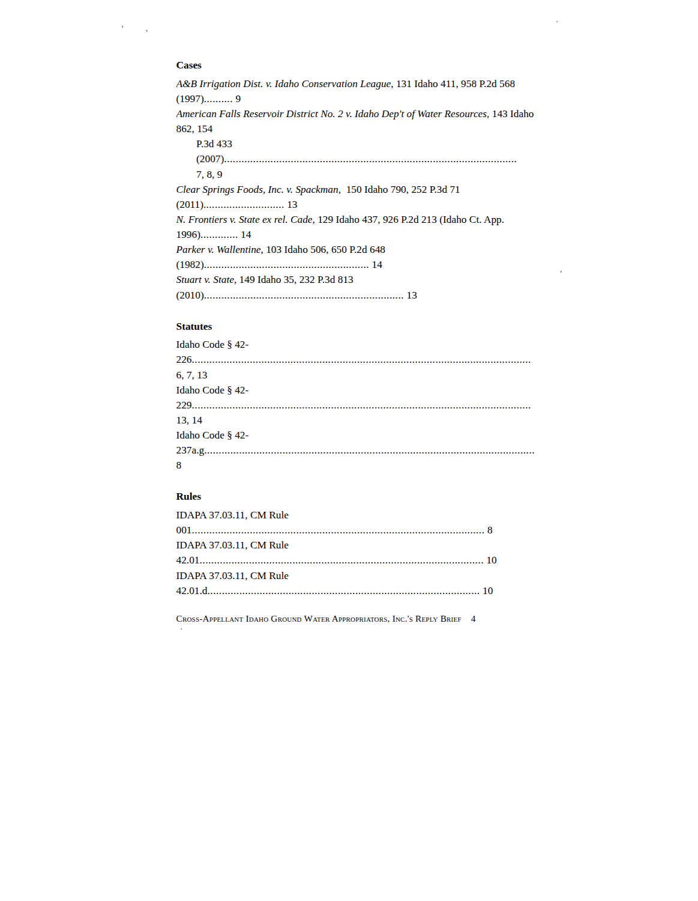, , . , .
Cases
A&B Irrigation Dist. v. Idaho Conservation League, 131 Idaho 411, 958 P.2d 568 (1997).......... 9
American Falls Reservoir District No. 2 v. Idaho Dep't of Water Resources, 143 Idaho 862, 154 P.3d 433 (2007)..................................................................................................... 7, 8, 9
Clear Springs Foods, Inc. v. Spackman, 150 Idaho 790, 252 P.3d 71 (2011)............................ 13
N. Frontiers v. State ex rel. Cade, 129 Idaho 437, 926 P.2d 213 (Idaho Ct. App. 1996)............. 14
Parker v. Wallentine, 103 Idaho 506, 650 P.2d 648 (1982)......................................................... 14
Stuart v. State, 149 Idaho 35, 232 P.3d 813 (2010)..................................................................... 13
Statutes
Idaho Code § 42-226..................................................................................................................... 6, 7, 13
Idaho Code § 42-229..................................................................................................................... 13, 14
Idaho Code § 42-237a.g.................................................................................................................. 8
Rules
IDAPA 37.03.11, CM Rule 001..................................................................................................... 8
IDAPA 37.03.11, CM Rule 42.01.................................................................................................. 10
IDAPA 37.03.11, CM Rule 42.01.d.............................................................................................. 10
Cross-Appellant Idaho Ground Water Appropriators, Inc.'s Reply Brief 4